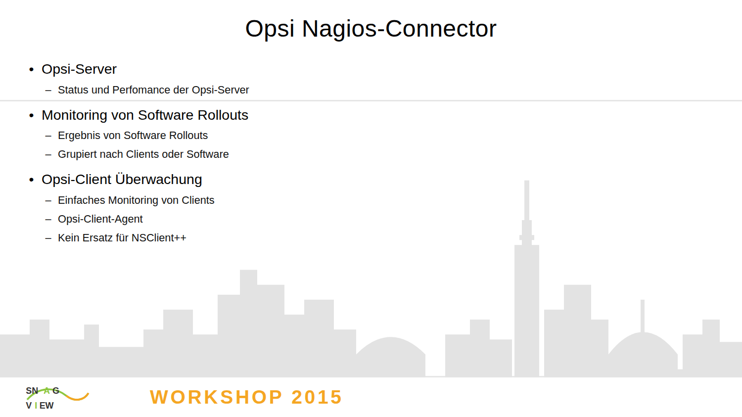Opsi Nagios-Connector
Opsi-Server
Status und Perfomance der Opsi-Server
Monitoring von Software Rollouts
Ergebnis von Software Rollouts
Grupiert nach Clients oder Software
Opsi-Client Überwachung
Einfaches Monitoring von Clients
Opsi-Client-Agent
Kein Ersatz für NSClient++
SN A G V I EW
WORKSHOP 2015